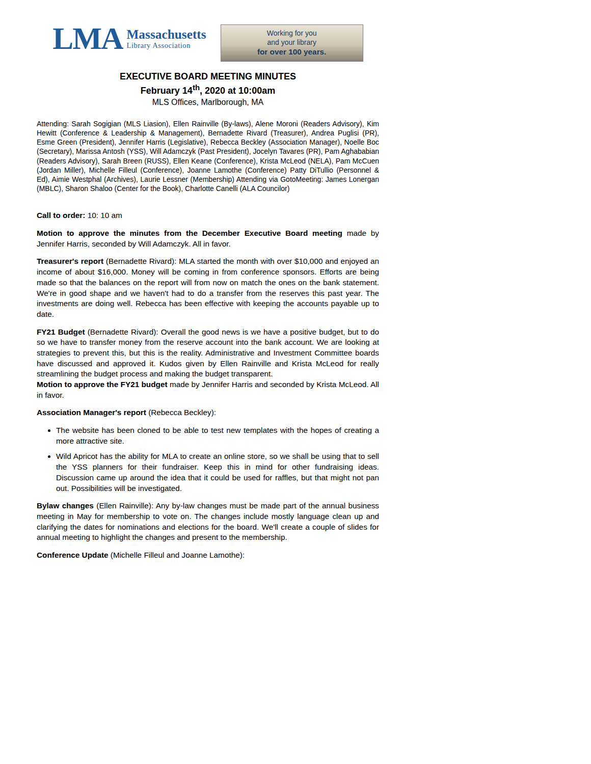LMA Massachusetts
Library Association
Working for you
and your library
for over 100 years.
EXECUTIVE BOARD MEETING MINUTES February 14th, 2020 at 10:00am
MLS Offices, Marlborough, MA
Attending: Sarah Sogigian (MLS Liasion), Ellen Rainville (By-laws), Alene Moroni (Readers Advisory), Kim Hewitt (Conference & Leadership & Management), Bernadette Rivard (Treasurer), Andrea Puglisi (PR), Esme Green (President), Jennifer Harris (Legislative), Rebecca Beckley (Association Manager), Noelle Boc (Secretary), Marissa Antosh (YSS), Will Adamczyk (Past President), Jocelyn Tavares (PR), Pam Aghababian (Readers Advisory), Sarah Breen (RUSS), Ellen Keane (Conference), Krista McLeod (NELA), Pam McCuen (Jordan Miller), Michelle Filleul (Conference), Joanne Lamothe (Conference) Patty DiTullio (Personnel & Ed), Aimie Westphal (Archives), Laurie Lessner (Membership) Attending via GotoMeeting: James Lonergan (MBLC), Sharon Shaloo (Center for the Book), Charlotte Canelli (ALA Councilor)
Call to order: 10: 10 am
Motion to approve the minutes from the December Executive Board meeting made by Jennifer Harris, seconded by Will Adamczyk. All in favor.
Treasurer's report (Bernadette Rivard): MLA started the month with over $10,000 and enjoyed an income of about $16,000. Money will be coming in from conference sponsors. Efforts are being made so that the balances on the report will from now on match the ones on the bank statement. We're in good shape and we haven't had to do a transfer from the reserves this past year. The investments are doing well. Rebecca has been effective with keeping the accounts payable up to date.
FY21 Budget (Bernadette Rivard): Overall the good news is we have a positive budget, but to do so we have to transfer money from the reserve account into the bank account. We are looking at strategies to prevent this, but this is the reality. Administrative and Investment Committee boards have discussed and approved it. Kudos given by Ellen Rainville and Krista McLeod for really streamlining the budget process and making the budget transparent.
Motion to approve the FY21 budget made by Jennifer Harris and seconded by Krista McLeod. All in favor.
Association Manager's report (Rebecca Beckley):
The website has been cloned to be able to test new templates with the hopes of creating a more attractive site.
Wild Apricot has the ability for MLA to create an online store, so we shall be using that to sell the YSS planners for their fundraiser. Keep this in mind for other fundraising ideas. Discussion came up around the idea that it could be used for raffles, but that might not pan out. Possibilities will be investigated.
Bylaw changes (Ellen Rainville): Any by-law changes must be made part of the annual business meeting in May for membership to vote on. The changes include mostly language clean up and clarifying the dates for nominations and elections for the board. We'll create a couple of slides for annual meeting to highlight the changes and present to the membership.
Conference Update (Michelle Filleul and Joanne Lamothe):